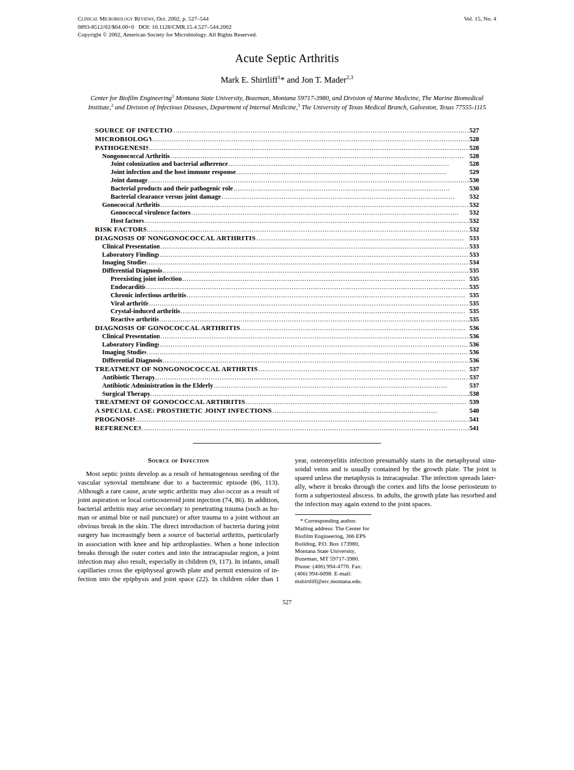Clinical Microbiology Reviews, Oct. 2002, p. 527–544
0893-8512/02/$04.00+0 DOI: 10.1128/CMR.15.4.527–544.2002
Copyright © 2002, American Society for Microbiology. All Rights Reserved.
Vol. 15, No. 4
Acute Septic Arthritis
Mark E. Shirtliff1* and Jon T. Mader2,3
Center for Biofilm Engineering1 Montana State University, Bozeman, Montana 59717-3980, and Division of Marine Medicine, The Marine Biomedical Institute,2 and Division of Infectious Diseases, Department of Internal Medicine,3 The University of Texas Medical Branch, Galveston, Texas 77555-1115
SOURCE OF INFECTION.................................................................................................................................................. 527
MICROBIOLOGY......................................................................................................................................................... 528
PATHOGENESIS......................................................................................................................................................... 528
Nongonococcal Arthritis......................................................................................................................................... 528
Joint colonization and bacterial adherence....................................................................................................... 528
Joint infection and the host immune response.................................................................................................. 529
Joint damage......................................................................................................................................................... 530
Bacterial products and their pathogenic role..................................................................................................... 530
Bacterial clearance versus joint damage............................................................................................................. 532
Gonococcal Arthritis................................................................................................................................................. 532
Gonococcal virulence factors............................................................................................................................. 532
Host factors........................................................................................................................................................... 532
RISK FACTORS......................................................................................................................................................... 532
DIAGNOSIS OF NONGONOCOCCAL ARTHRITIS................................................................................................. 533
Clinical Presentation................................................................................................................................................. 533
Laboratory Findings.................................................................................................................................................. 533
Imaging Studies......................................................................................................................................................... 534
Differential Diagnosis................................................................................................................................................ 535
Preexisting joint infection.................................................................................................................................... 535
Endocarditis........................................................................................................................................................... 535
Chronic infectious arthritis.................................................................................................................................. 535
Viral arthritis......................................................................................................................................................... 535
Crystal-induced arthritis..................................................................................................................................... 535
Reactive arthritis.................................................................................................................................................. 535
DIAGNOSIS OF GONOCOCCAL ARTHRITIS......................................................................................................... 536
Clinical Presentation................................................................................................................................................. 536
Laboratory Findings.................................................................................................................................................. 536
Imaging Studies......................................................................................................................................................... 536
Differential Diagnosis................................................................................................................................................ 536
TREATMENT OF NONGONOCOCCAL ARTHRTIS................................................................................................. 537
Antibiotic Therapy.................................................................................................................................................... 537
Antibiotic Administration in the Elderly............................................................................................................. 537
Surgical Therapy....................................................................................................................................................... 538
TREATMENT OF GONOCOCCAL ARTHRITIS....................................................................................................... 539
A SPECIAL CASE: PROSTHETIC JOINT INFECTIONS............................................................................. 540
PROGNOSIS................................................................................................................................................................. 541
REFERENCES............................................................................................................................................................. 541
Source of Infection
Most septic joints develop as a result of hematogenous seeding of the vascular synovial membrane due to a bacteremic episode (86, 113). Although a rare cause, acute septic arthritis may also occur as a result of joint aspiration or local corticosteroid joint injection (74, 86). In addition, bacterial arthritis may arise secondary to penetrating trauma (such as human or animal bite or nail puncture) or after trauma to a joint without an obvious break in the skin. The direct introduction of bacteria during joint surgery has increasingly been a source of bacterial arthritis, particularly in association with knee and hip arthroplasties. When a bone infection breaks through the outer cortex and into the intracapsular region, a joint infection may also result, especially in children (9, 117). In infants, small capillaries cross the epiphyseal growth plate and permit extension of infection into the epiphysis and joint space (22). In children older than 1 year, osteomyelitis infection presumably starts in the metaphyseal sinusoidal veins and is usually contained by the growth plate. The joint is spared unless the metaphysis is intracapsular. The infection spreads laterally, where it breaks through the cortex and lifts the loose periosteum to form a subperiosteal abscess. In adults, the growth plate has resorbed and the infection may again extend to the joint spaces.
* Corresponding author. Mailing address: The Center for Biofilm Engineering, 366 EPS Building, P.O. Box 173980, Montana State University, Bozeman, MT 59717-3980. Phone: (406) 994-4770. Fax: (406) 994-6098. E-mail: mshirtliff@erc.montana.edu.
527